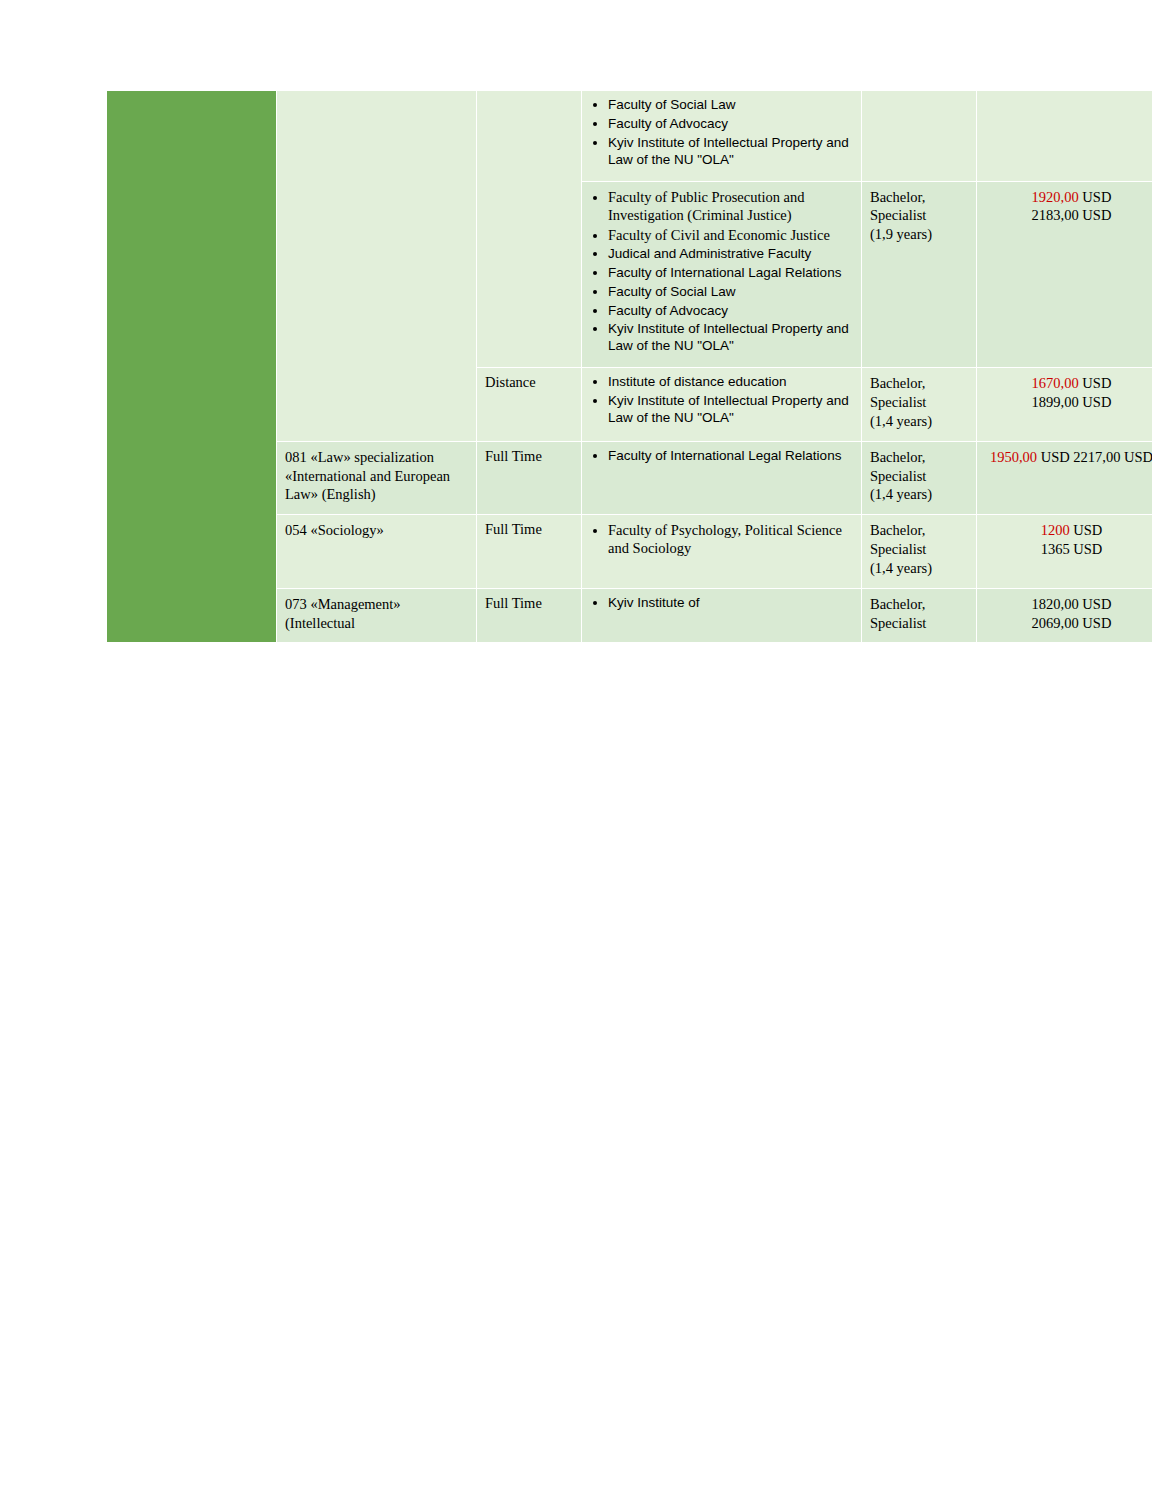| | | | Faculty of Social Law Faculty of Advocacy Kyiv Institute of Intellectual Property and Law of the NU "OLA" | | |
| Faculty of Public Prosecution and Investigation (Criminal Justice) Faculty of Civil and Economic Justice Judical and Administrative Faculty Faculty of International Lagal Relations Faculty of Social Law Faculty of Advocacy Kyiv Institute of Intellectual Property and Law of the NU "OLA" | Bachelor, Specialist (1,9 years) | 1920,00 USD 2183,00 USD |
| Distance | Institute of distance education Kyiv Institute of Intellectual Property and Law of the NU "OLA" | Bachelor, Specialist (1,4 years) | 1670,00 USD 1899,00 USD |
| 081 «Law» specialization «International and European Law» (English) | Full Time | Faculty of International Legal Relations | Bachelor, Specialist (1,4 years) | 1950,00 USD 2217,00 USD |
| 054 «Sociology» | Full Time | Faculty of Psychology, Political Science and Sociology | Bachelor, Specialist (1,4 years) | 1200 USD 1365 USD |
| 073 «Management» (Intellectual | Full Time | Kyiv Institute of | Bachelor, Specialist | 1820,00 USD 2069,00 USD |